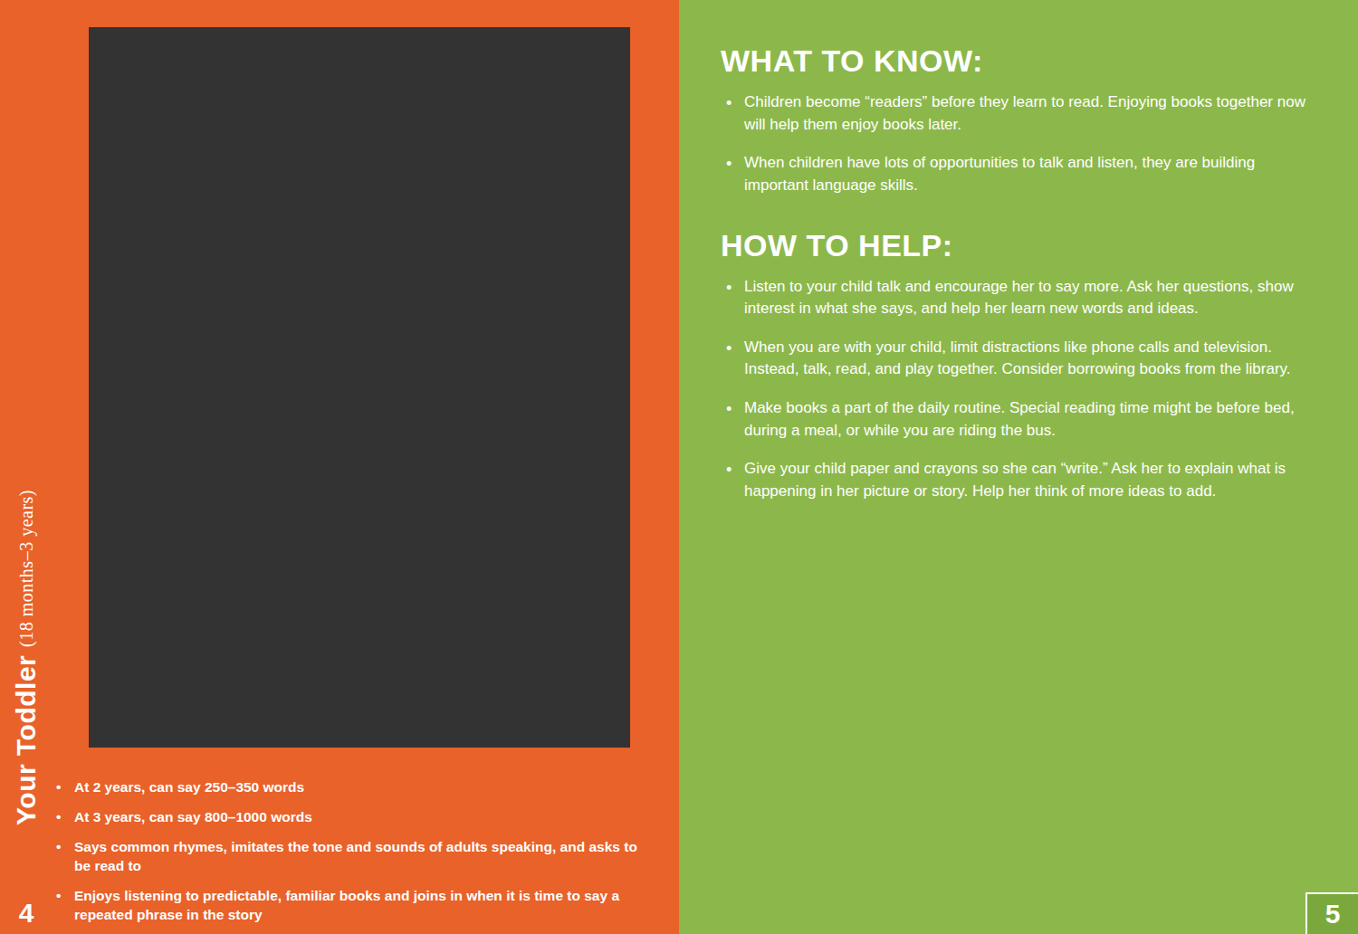Your Toddler (18 months–3 years)
At 2 years, can say 250–350 words
At 3 years, can say 800–1000 words
Says common rhymes, imitates the tone and sounds of adults speaking, and asks to be read to
Enjoys listening to predictable, familiar books and joins in when it is time to say a repeated phrase in the story
4
WHAT TO KNOW:
Children become “readers” before they learn to read. Enjoying books together now will help them enjoy books later.
When children have lots of opportunities to talk and listen, they are building important language skills.
HOW TO HELP:
Listen to your child talk and encourage her to say more. Ask her questions, show interest in what she says, and help her learn new words and ideas.
When you are with your child, limit distractions like phone calls and television. Instead, talk, read, and play together. Consider borrowing books from the library.
Make books a part of the daily routine. Special reading time might be before bed, during a meal, or while you are riding the bus.
Give your child paper and crayons so she can “write.” Ask her to explain what is happening in her picture or story. Help her think of more ideas to add.
5